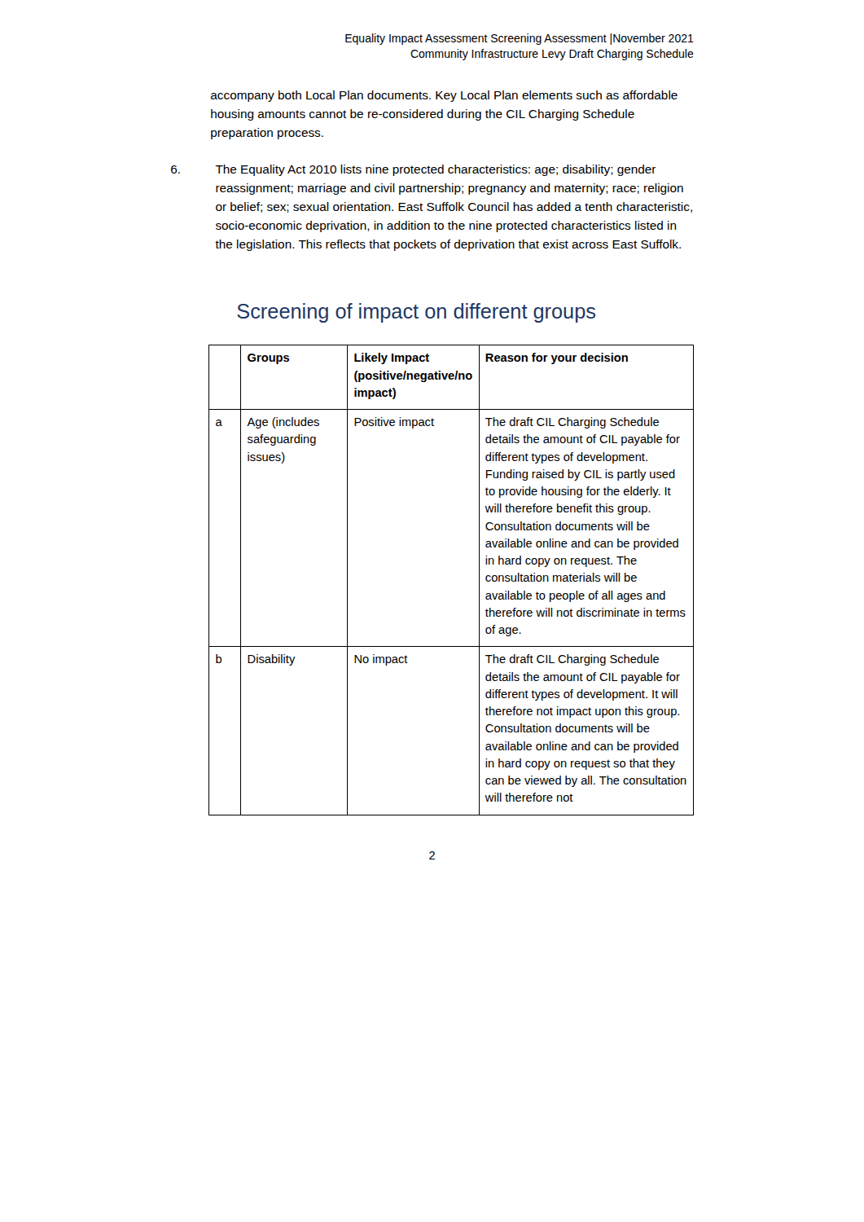Equality Impact Assessment Screening Assessment |November 2021
Community Infrastructure Levy Draft Charging Schedule
accompany both Local Plan documents. Key Local Plan elements such as affordable housing amounts cannot be re-considered during the CIL Charging Schedule preparation process.
6.
The Equality Act 2010 lists nine protected characteristics: age; disability; gender reassignment; marriage and civil partnership; pregnancy and maternity; race; religion or belief; sex; sexual orientation. East Suffolk Council has added a tenth characteristic, socio-economic deprivation, in addition to the nine protected characteristics listed in the legislation. This reflects that pockets of deprivation that exist across East Suffolk.
Screening of impact on different groups
| | Groups | Likely Impact (positive/negative/no impact) | Reason for your decision |
| --- | --- | --- | --- |
| a | Age (includes safeguarding issues) | Positive impact | The draft CIL Charging Schedule details the amount of CIL payable for different types of development. Funding raised by CIL is partly used to provide housing for the elderly. It will therefore benefit this group. Consultation documents will be available online and can be provided in hard copy on request. The consultation materials will be available to people of all ages and therefore will not discriminate in terms of age. |
| b | Disability | No impact | The draft CIL Charging Schedule details the amount of CIL payable for different types of development. It will therefore not impact upon this group. Consultation documents will be available online and can be provided in hard copy on request so that they can be viewed by all. The consultation will therefore not |
2